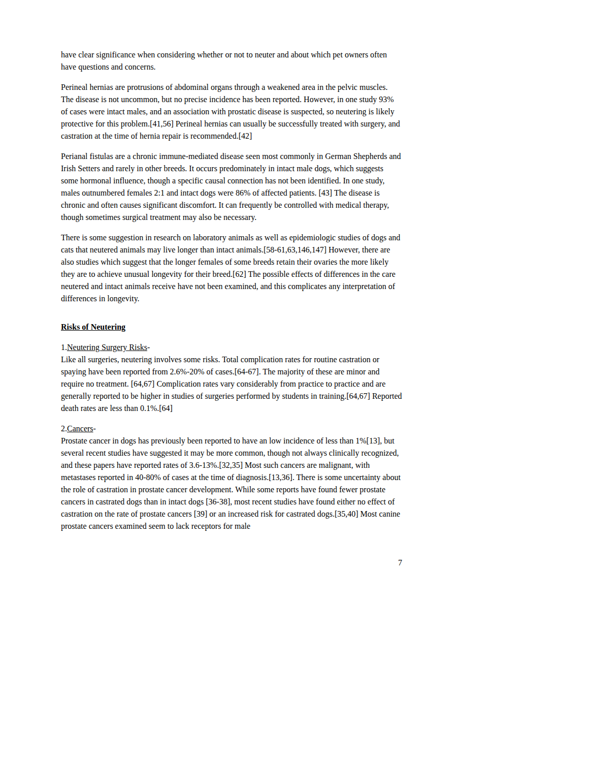have clear significance when considering whether or not to neuter and about which pet owners often have questions and concerns.
Perineal hernias are protrusions of abdominal organs through a weakened area in the pelvic muscles. The disease is not uncommon, but no precise incidence has been reported. However, in one study 93% of cases were intact males, and an association with prostatic disease is suspected, so neutering is likely protective for this problem.[41,56] Perineal hernias can usually be successfully treated with surgery, and castration at the time of hernia repair is recommended.[42]
Perianal fistulas are a chronic immune-mediated disease seen most commonly in German Shepherds and Irish Setters and rarely in other breeds. It occurs predominately in intact male dogs, which suggests some hormonal influence, though a specific causal connection has not been identified. In one study, males outnumbered females 2:1 and intact dogs were 86% of affected patients. [43] The disease is chronic and often causes significant discomfort. It can frequently be controlled with medical therapy, though sometimes surgical treatment may also be necessary.
There is some suggestion in research on laboratory animals as well as epidemiologic studies of dogs and cats that neutered animals may live longer than intact animals.[58-61,63,146,147] However, there are also studies which suggest that the longer females of some breeds retain their ovaries the more likely they are to achieve unusual longevity for their breed.[62] The possible effects of differences in the care neutered and intact animals receive have not been examined, and this complicates any interpretation of differences in longevity.
Risks of Neutering
1.Neutering Surgery Risks-
Like all surgeries, neutering involves some risks. Total complication rates for routine castration or spaying have been reported from 2.6%-20% of cases.[64-67]. The majority of these are minor and require no treatment. [64,67] Complication rates vary considerably from practice to practice and are generally reported to be higher in studies of surgeries performed by students in training.[64,67] Reported death rates are less than 0.1%.[64]
2.Cancers-
Prostate cancer in dogs has previously been reported to have an low incidence of less than 1%[13], but several recent studies have suggested it may be more common, though not always clinically recognized, and these papers have reported rates of 3.6-13%.[32,35] Most such cancers are malignant, with metastases reported in 40-80% of cases at the time of diagnosis.[13,36]. There is some uncertainty about the role of castration in prostate cancer development. While some reports have found fewer prostate cancers in castrated dogs than in intact dogs [36-38], most recent studies have found either no effect of castration on the rate of prostate cancers [39] or an increased risk for castrated dogs.[35,40] Most canine prostate cancers examined seem to lack receptors for male
7